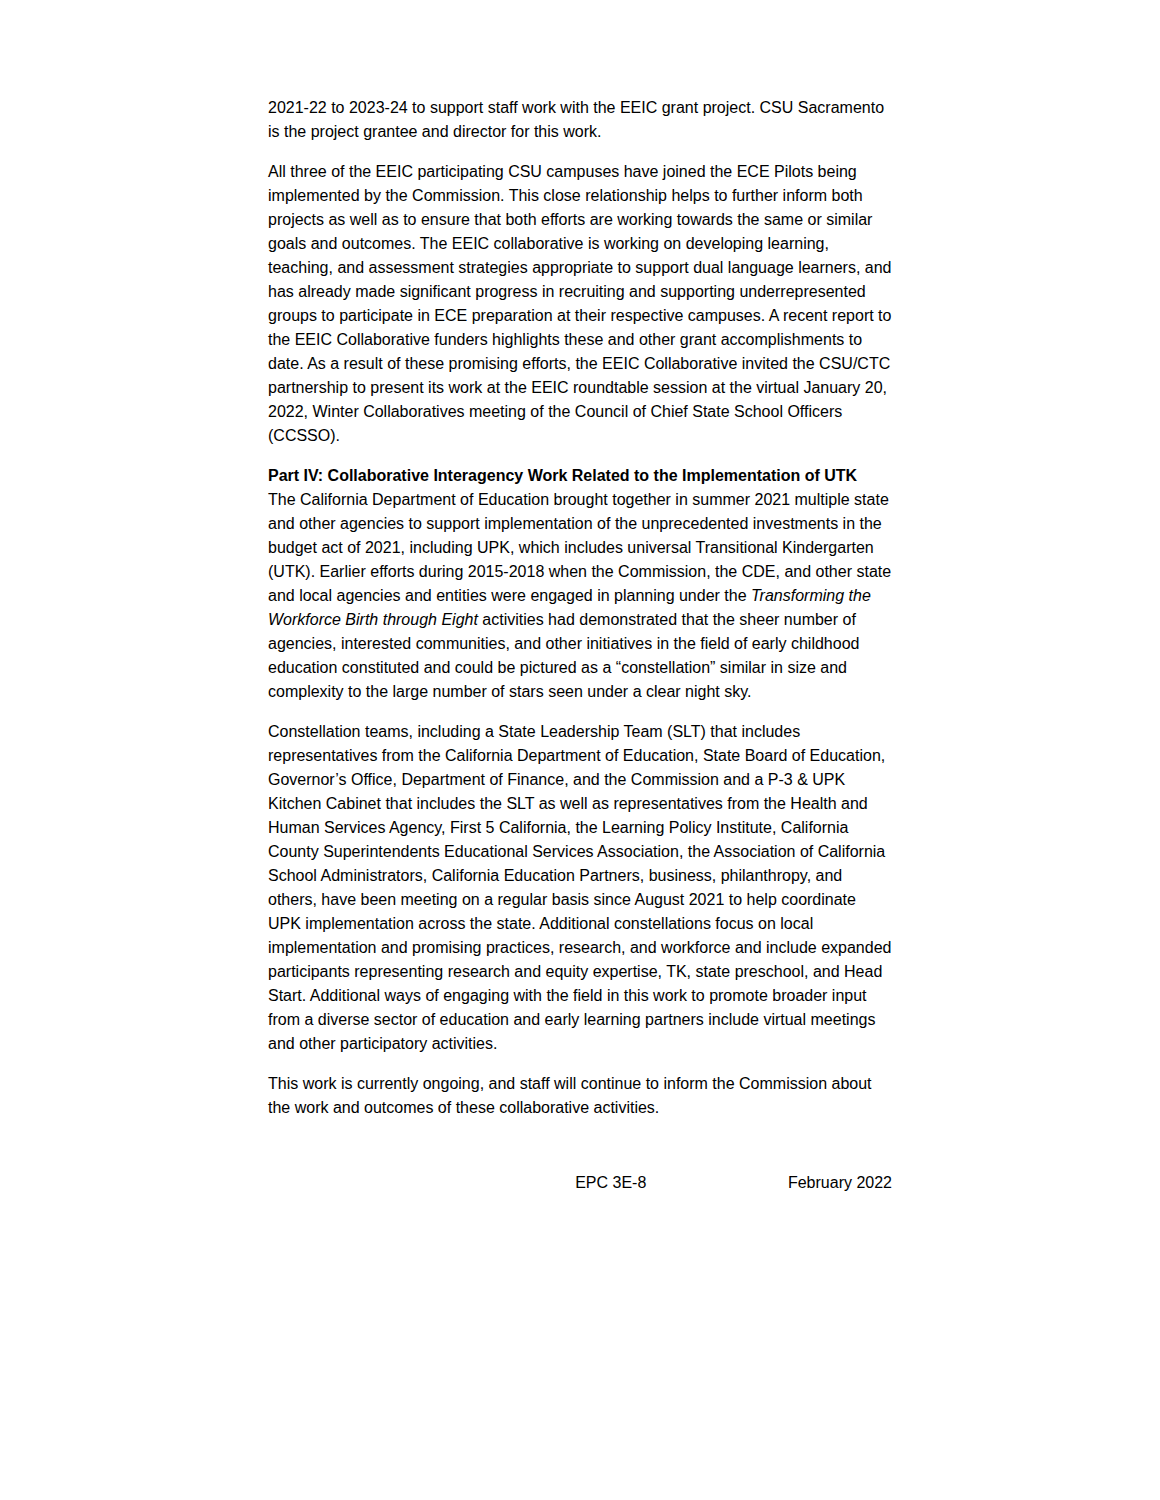2021-22 to 2023-24 to support staff work with the EEIC grant project. CSU Sacramento is the project grantee and director for this work.
All three of the EEIC participating CSU campuses have joined the ECE Pilots being implemented by the Commission. This close relationship helps to further inform both projects as well as to ensure that both efforts are working towards the same or similar goals and outcomes. The EEIC collaborative is working on developing learning, teaching, and assessment strategies appropriate to support dual language learners, and has already made significant progress in recruiting and supporting underrepresented groups to participate in ECE preparation at their respective campuses. A recent report to the EEIC Collaborative funders highlights these and other grant accomplishments to date. As a result of these promising efforts, the EEIC Collaborative invited the CSU/CTC partnership to present its work at the EEIC roundtable session at the virtual January 20, 2022, Winter Collaboratives meeting of the Council of Chief State School Officers (CCSSO).
Part IV: Collaborative Interagency Work Related to the Implementation of UTK
The California Department of Education brought together in summer 2021 multiple state and other agencies to support implementation of the unprecedented investments in the budget act of 2021, including UPK, which includes universal Transitional Kindergarten (UTK). Earlier efforts during 2015-2018 when the Commission, the CDE, and other state and local agencies and entities were engaged in planning under the Transforming the Workforce Birth through Eight activities had demonstrated that the sheer number of agencies, interested communities, and other initiatives in the field of early childhood education constituted and could be pictured as a “constellation” similar in size and complexity to the large number of stars seen under a clear night sky.
Constellation teams, including a State Leadership Team (SLT) that includes representatives from the California Department of Education, State Board of Education, Governor’s Office, Department of Finance, and the Commission and a P-3 & UPK Kitchen Cabinet that includes the SLT as well as representatives from the Health and Human Services Agency, First 5 California, the Learning Policy Institute, California County Superintendents Educational Services Association, the Association of California School Administrators, California Education Partners, business, philanthropy, and others, have been meeting on a regular basis since August 2021 to help coordinate UPK implementation across the state. Additional constellations focus on local implementation and promising practices, research, and workforce and include expanded participants representing research and equity expertise, TK, state preschool, and Head Start. Additional ways of engaging with the field in this work to promote broader input from a diverse sector of education and early learning partners include virtual meetings and other participatory activities.
This work is currently ongoing, and staff will continue to inform the Commission about the work and outcomes of these collaborative activities.
EPC 3E-8 February 2022